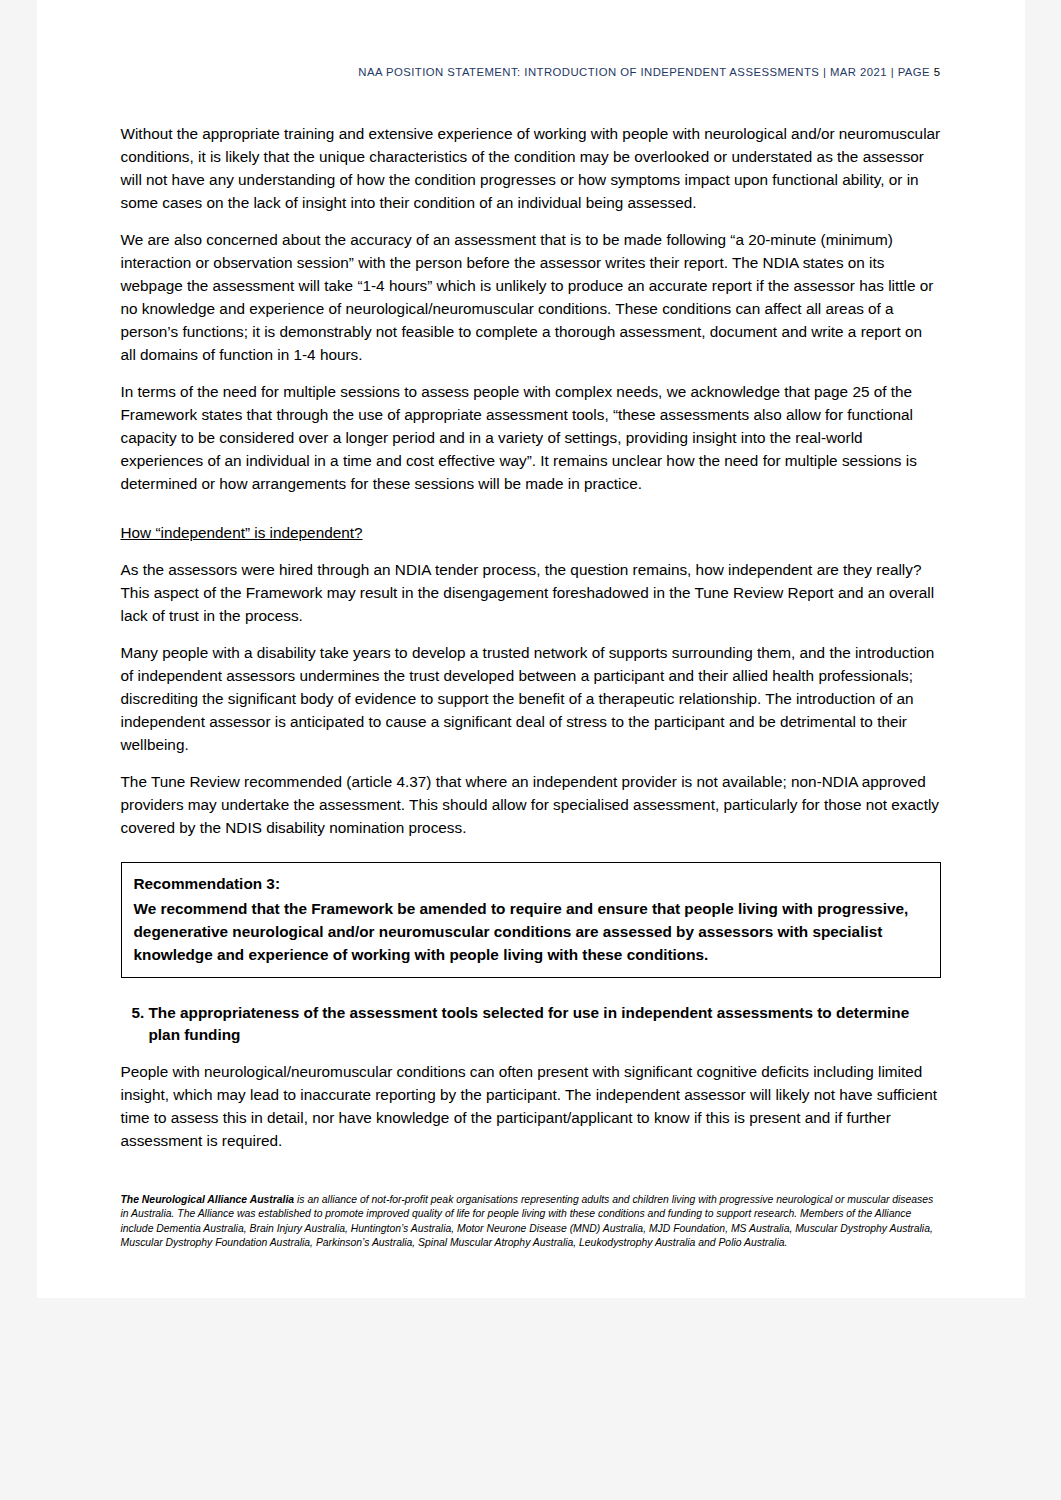NAA POSITION STATEMENT: INTRODUCTION OF INDEPENDENT ASSESSMENTS | MAR 2021 | PAGE 5
Without the appropriate training and extensive experience of working with people with neurological and/or neuromuscular conditions, it is likely that the unique characteristics of the condition may be overlooked or understated as the assessor will not have any understanding of how the condition progresses or how symptoms impact upon functional ability, or in some cases on the lack of insight into their condition of an individual being assessed.
We are also concerned about the accuracy of an assessment that is to be made following “a 20-minute (minimum) interaction or observation session” with the person before the assessor writes their report. The NDIA states on its webpage the assessment will take “1-4 hours” which is unlikely to produce an accurate report if the assessor has little or no knowledge and experience of neurological/neuromuscular conditions. These conditions can affect all areas of a person’s functions; it is demonstrably not feasible to complete a thorough assessment, document and write a report on all domains of function in 1-4 hours.
In terms of the need for multiple sessions to assess people with complex needs, we acknowledge that page 25 of the Framework states that through the use of appropriate assessment tools, “these assessments also allow for functional capacity to be considered over a longer period and in a variety of settings, providing insight into the real-world experiences of an individual in a time and cost effective way”. It remains unclear how the need for multiple sessions is determined or how arrangements for these sessions will be made in practice.
How “independent” is independent?
As the assessors were hired through an NDIA tender process, the question remains, how independent are they really? This aspect of the Framework may result in the disengagement foreshadowed in the Tune Review Report and an overall lack of trust in the process.
Many people with a disability take years to develop a trusted network of supports surrounding them, and the introduction of independent assessors undermines the trust developed between a participant and their allied health professionals; discrediting the significant body of evidence to support the benefit of a therapeutic relationship. The introduction of an independent assessor is anticipated to cause a significant deal of stress to the participant and be detrimental to their wellbeing.
The Tune Review recommended (article 4.37) that where an independent provider is not available; non-NDIA approved providers may undertake the assessment. This should allow for specialised assessment, particularly for those not exactly covered by the NDIS disability nomination process.
Recommendation 3:
We recommend that the Framework be amended to require and ensure that people living with progressive, degenerative neurological and/or neuromuscular conditions are assessed by assessors with specialist knowledge and experience of working with people living with these conditions.
The appropriateness of the assessment tools selected for use in independent assessments to determine plan funding
People with neurological/neuromuscular conditions can often present with significant cognitive deficits including limited insight, which may lead to inaccurate reporting by the participant. The independent assessor will likely not have sufficient time to assess this in detail, nor have knowledge of the participant/applicant to know if this is present and if further assessment is required.
The Neurological Alliance Australia is an alliance of not-for-profit peak organisations representing adults and children living with progressive neurological or muscular diseases in Australia. The Alliance was established to promote improved quality of life for people living with these conditions and funding to support research. Members of the Alliance include Dementia Australia, Brain Injury Australia, Huntington’s Australia, Motor Neurone Disease (MND) Australia, MJD Foundation, MS Australia, Muscular Dystrophy Australia, Muscular Dystrophy Foundation Australia, Parkinson’s Australia, Spinal Muscular Atrophy Australia, Leukodystrophy Australia and Polio Australia.